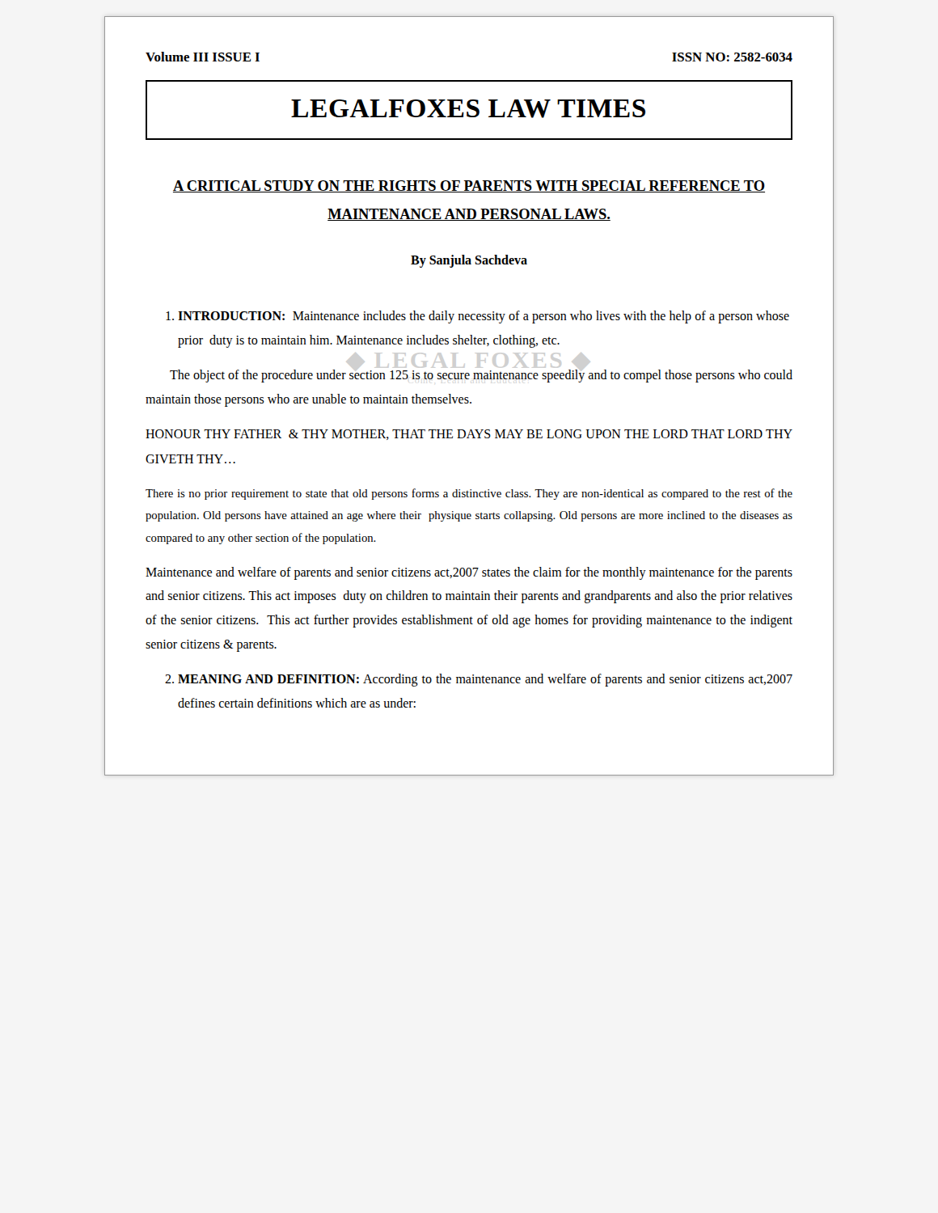Volume III ISSUE I ISSN NO: 2582-6034
LEGALFOXES LAW TIMES
A CRITICAL STUDY ON THE RIGHTS OF PARENTS WITH SPECIAL REFERENCE TO MAINTENANCE AND PERSONAL LAWS.
By Sanjula Sachdeva
INTRODUCTION: Maintenance includes the daily necessity of a person who lives with the help of a person whose prior duty is to maintain him. Maintenance includes shelter, clothing, etc.
The object of the procedure under section 125 is to secure maintenance speedily and to compel those persons who could maintain those persons who are unable to maintain themselves.
HONOUR THY FATHER & THY MOTHER, THAT THE DAYS MAY BE LONG UPON THE LORD THAT LORD THY GIVETH THY…
There is no prior requirement to state that old persons forms a distinctive class. They are non-identical as compared to the rest of the population. Old persons have attained an age where their physique starts collapsing. Old persons are more inclined to the diseases as compared to any other section of the population.
Maintenance and welfare of parents and senior citizens act,2007 states the claim for the monthly maintenance for the parents and senior citizens. This act imposes duty on children to maintain their parents and grandparents and also the prior relatives of the senior citizens. This act further provides establishment of old age homes for providing maintenance to the indigent senior citizens & parents.
MEANING AND DEFINITION: According to the maintenance and welfare of parents and senior citizens act,2007 defines certain definitions which are as under:
◆ LEGAL FOXES ◆
Come, Learn and Educate!